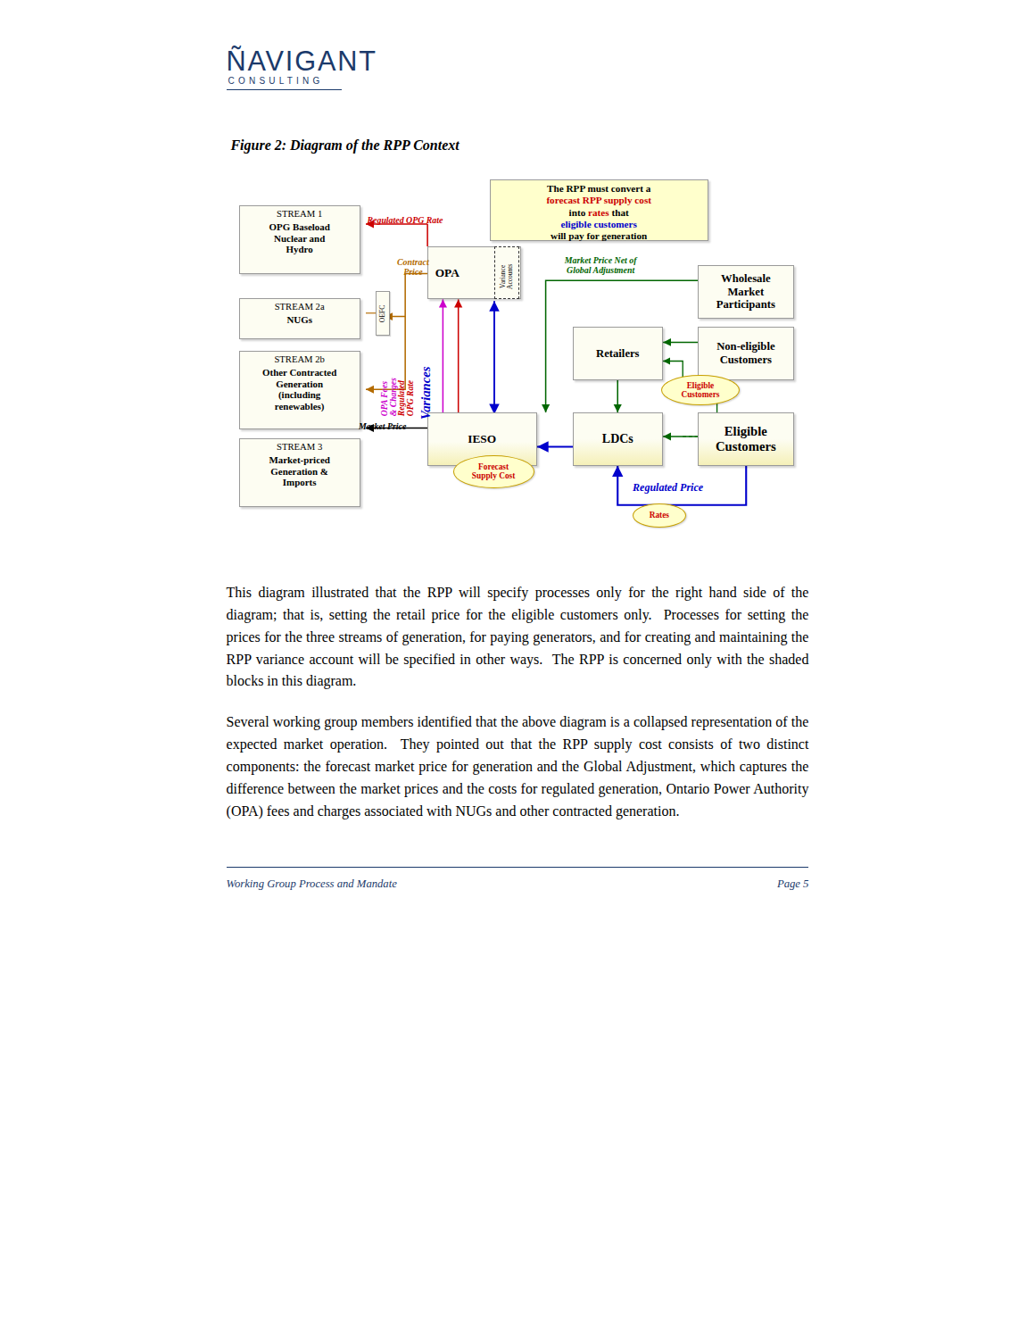ÑAVIGANT
CONSULTING
Figure 2: Diagram of the RPP Context
The RPP must convert a
forecast RPP supply cost
into rates that
eligible customers
will pay for generation
STREAM 1
OPG Baseload
Nuclear and
Hydro
STREAM 2a
NUGs
STREAM 2b
Other Contracted
Generation
(including
renewables)
STREAM 3
Market-priced
Generation &
Imports
OEFC
OPA
Variance
Accounts
IESO
Retailers
LDCs
Wholesale
Market
Participants
Non-eligible
Customers
Eligible
Customers
Eligible
Customers
Forecast
Supply Cost
Rates
Regulated OPG Rate
Contract
Price
Market Price
Market Price Net of
Global Adjustment
Regulated Price
OPA Fees
& Charges
Regulated
OPG Rate
Variances
This diagram illustrated that the RPP will specify processes only for the right hand side of the diagram; that is, setting the retail price for the eligible customers only. Processes for setting the prices for the three streams of generation, for paying generators, and for creating and maintaining the RPP variance account will be specified in other ways. The RPP is concerned only with the shaded blocks in this diagram.
Several working group members identified that the above diagram is a collapsed representation of the expected market operation. They pointed out that the RPP supply cost consists of two distinct components: the forecast market price for generation and the Global Adjustment, which captures the difference between the market prices and the costs for regulated generation, Ontario Power Authority (OPA) fees and charges associated with NUGs and other contracted generation.
Working Group Process and Mandate Page 5